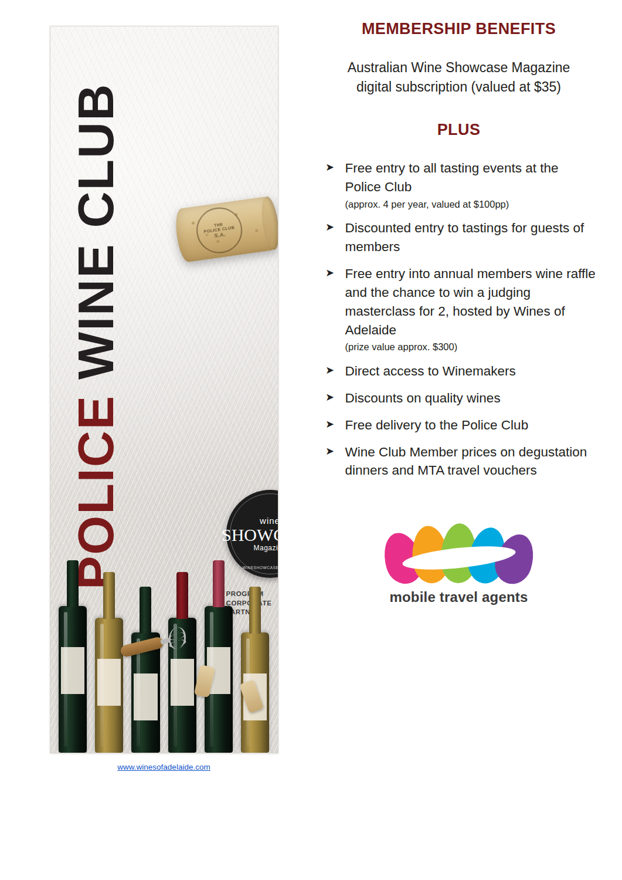POLICE WINE CLUB
THE POLICE CLUB S.A.
wine SHOWCASE Magazine
WINESHOWCASE.COM.AU
PROGRAM
CORPORATE PARTNER
www.winesofadelaide.com
MEMBERSHIP BENEFITS
Australian Wine Showcase Magazine digital subscription (valued at $35)
PLUS
Free entry to all tasting events at the Police Club (approx. 4 per year, valued at $100pp)
Discounted entry to tastings for guests of members
Free entry into annual members wine raffle and the chance to win a judging masterclass for 2, hosted by Wines of Adelaide (prize value approx. $300)
Direct access to Winemakers
Discounts on quality wines
Free delivery to the Police Club
Wine Club Member prices on degustation dinners and MTA travel vouchers
mobile travel agents